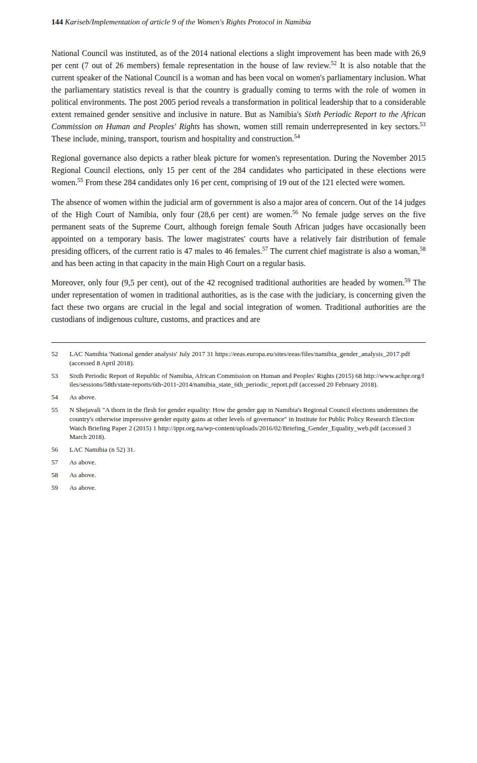144 Kariseb/Implementation of article 9 of the Women's Rights Protocol in Namibia
National Council was instituted, as of the 2014 national elections a slight improvement has been made with 26,9 per cent (7 out of 26 members) female representation in the house of law review.52 It is also notable that the current speaker of the National Council is a woman and has been vocal on women's parliamentary inclusion. What the parliamentary statistics reveal is that the country is gradually coming to terms with the role of women in political environments. The post 2005 period reveals a transformation in political leadership that to a considerable extent remained gender sensitive and inclusive in nature. But as Namibia's Sixth Periodic Report to the African Commission on Human and Peoples' Rights has shown, women still remain underrepresented in key sectors.53 These include, mining, transport, tourism and hospitality and construction.54
Regional governance also depicts a rather bleak picture for women's representation. During the November 2015 Regional Council elections, only 15 per cent of the 284 candidates who participated in these elections were women.55 From these 284 candidates only 16 per cent, comprising of 19 out of the 121 elected were women.
The absence of women within the judicial arm of government is also a major area of concern. Out of the 14 judges of the High Court of Namibia, only four (28,6 per cent) are women.56 No female judge serves on the five permanent seats of the Supreme Court, although foreign female South African judges have occasionally been appointed on a temporary basis. The lower magistrates' courts have a relatively fair distribution of female presiding officers, of the current ratio is 47 males to 46 females.57 The current chief magistrate is also a woman,58 and has been acting in that capacity in the main High Court on a regular basis.
Moreover, only four (9,5 per cent), out of the 42 recognised traditional authorities are headed by women.59 The under representation of women in traditional authorities, as is the case with the judiciary, is concerning given the fact these two organs are crucial in the legal and social integration of women. Traditional authorities are the custodians of indigenous culture, customs, and practices and are
52 LAC Namibia 'National gender analysis' July 2017 31 https://eeas.europa.eu/sites/eeas/files/namibia_gender_analysis_2017.pdf (accessed 8 April 2018).
53 Sixth Periodic Report of Republic of Namibia, African Commission on Human and Peoples' Rights (2015) 68 http://www.achpr.org/files/sessions/58th/state-reports/6th-2011-2014/namibia_state_6th_periodic_report.pdf (accessed 20 February 2018).
54 As above.
55 N Shejavali "A thorn in the flesh for gender equality: How the gender gap in Namibia's Regional Council elections undermines the country's otherwise impressive gender equity gains at other levels of governance" in Institute for Public Policy Research Election Watch Briefing Paper 2 (2015) 1 http://ippr.org.na/wp-content/uploads/2016/02/Briefing_Gender_Equality_web.pdf (accessed 3 March 2018).
56 LAC Namibia (n 52) 31.
57 As above.
58 As above.
59 As above.